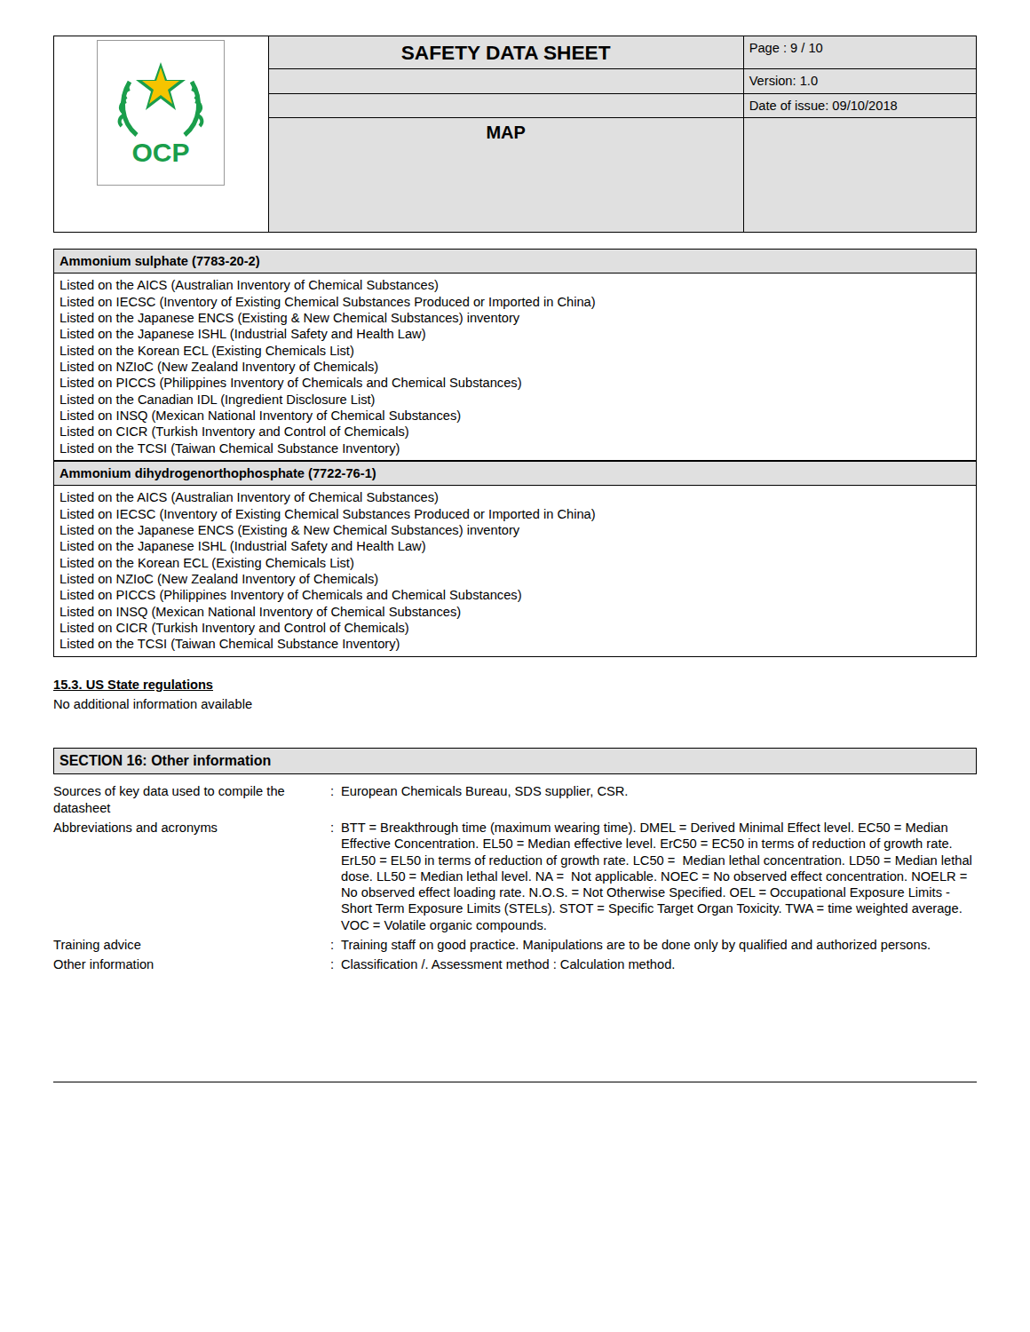| OCP | SAFETY DATA SHEET | Page : 9 / 10 |
| | Version: 1.0 |
| | Date of issue: 09/10/2018 |
| MAP | |
| Ammonium sulphate (7783-20-2) |
| Listed on the AICS (Australian Inventory of Chemical Substances) Listed on IECSC (Inventory of Existing Chemical Substances Produced or Imported in China) Listed on the Japanese ENCS (Existing & New Chemical Substances) inventory Listed on the Japanese ISHL (Industrial Safety and Health Law) Listed on the Korean ECL (Existing Chemicals List) Listed on NZIoC (New Zealand Inventory of Chemicals) Listed on PICCS (Philippines Inventory of Chemicals and Chemical Substances) Listed on the Canadian IDL (Ingredient Disclosure List) Listed on INSQ (Mexican National Inventory of Chemical Substances) Listed on CICR (Turkish Inventory and Control of Chemicals) Listed on the TCSI (Taiwan Chemical Substance Inventory) |
| Ammonium dihydrogenorthophosphate (7722-76-1) |
| Listed on the AICS (Australian Inventory of Chemical Substances) Listed on IECSC (Inventory of Existing Chemical Substances Produced or Imported in China) Listed on the Japanese ENCS (Existing & New Chemical Substances) inventory Listed on the Japanese ISHL (Industrial Safety and Health Law) Listed on the Korean ECL (Existing Chemicals List) Listed on NZIoC (New Zealand Inventory of Chemicals) Listed on PICCS (Philippines Inventory of Chemicals and Chemical Substances) Listed on INSQ (Mexican National Inventory of Chemical Substances) Listed on CICR (Turkish Inventory and Control of Chemicals) Listed on the TCSI (Taiwan Chemical Substance Inventory) |
15.3. US State regulations
No additional information available
SECTION 16: Other information
| Sources of key data used to compile the datasheet | : | European Chemicals Bureau, SDS supplier, CSR. |
| Abbreviations and acronyms | : | BTT = Breakthrough time (maximum wearing time). DMEL = Derived Minimal Effect level. EC50 = Median Effective Concentration. EL50 = Median effective level. ErC50 = EC50 in terms of reduction of growth rate. ErL50 = EL50 in terms of reduction of growth rate. LC50 = Median lethal concentration. LD50 = Median lethal dose. LL50 = Median lethal level. NA = Not applicable. NOEC = No observed effect concentration. NOELR = No observed effect loading rate. N.O.S. = Not Otherwise Specified. OEL = Occupational Exposure Limits - Short Term Exposure Limits (STELs). STOT = Specific Target Organ Toxicity. TWA = time weighted average. VOC = Volatile organic compounds. |
| Training advice | : | Training staff on good practice. Manipulations are to be done only by qualified and authorized persons. |
| Other information | : | Classification /. Assessment method : Calculation method. |